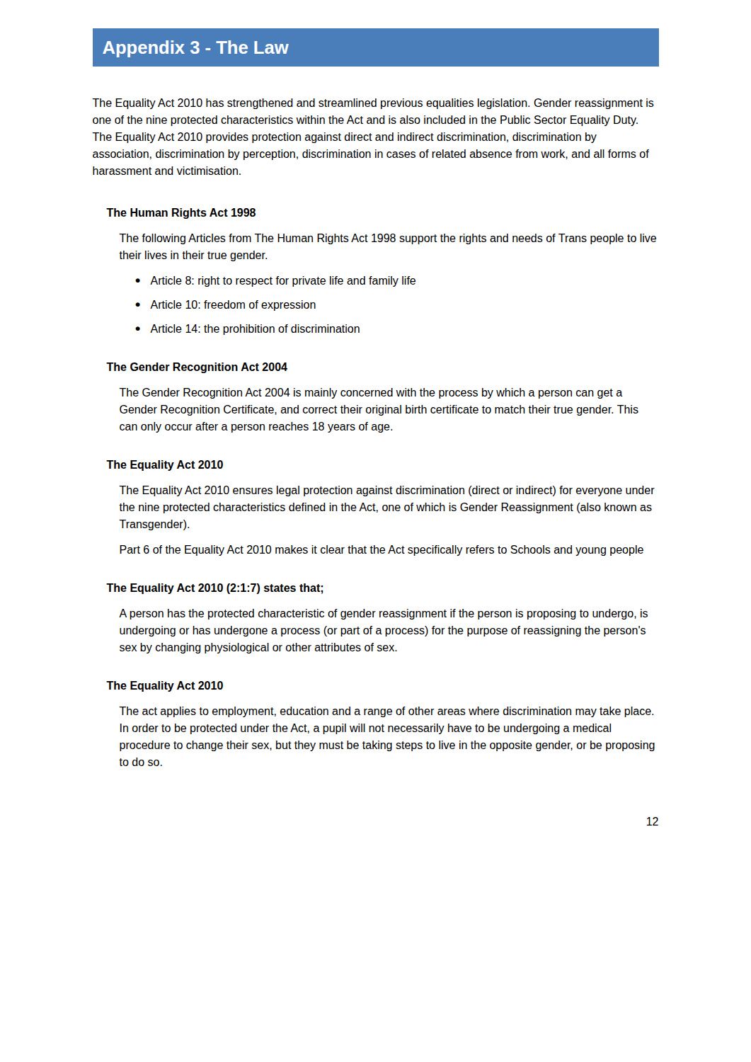Appendix 3 - The Law
The Equality Act 2010 has strengthened and streamlined previous equalities legislation. Gender reassignment is one of the nine protected characteristics within the Act and is also included in the Public Sector Equality Duty. The Equality Act 2010 provides protection against direct and indirect discrimination, discrimination by association, discrimination by perception, discrimination in cases of related absence from work, and all forms of harassment and victimisation.
The Human Rights Act 1998
The following Articles from The Human Rights Act 1998 support the rights and needs of Trans people to live their lives in their true gender.
Article 8: right to respect for private life and family life
Article 10: freedom of expression
Article 14: the prohibition of discrimination
The Gender Recognition Act 2004
The Gender Recognition Act 2004 is mainly concerned with the process by which a person can get a Gender Recognition Certificate, and correct their original birth certificate to match their true gender. This can only occur after a person reaches 18 years of age.
The Equality Act 2010
The Equality Act 2010 ensures legal protection against discrimination (direct or indirect) for everyone under the nine protected characteristics defined in the Act, one of which is Gender Reassignment (also known as Transgender).
Part 6 of the Equality Act 2010 makes it clear that the Act specifically refers to Schools and young people
The Equality Act 2010 (2:1:7) states that;
A person has the protected characteristic of gender reassignment if the person is proposing to undergo, is undergoing or has undergone a process (or part of a process) for the purpose of reassigning the person's sex by changing physiological or other attributes of sex.
The Equality Act 2010
The act applies to employment, education and a range of other areas where discrimination may take place. In order to be protected under the Act, a pupil will not necessarily have to be undergoing a medical procedure to change their sex, but they must be taking steps to live in the opposite gender, or be proposing to do so.
12